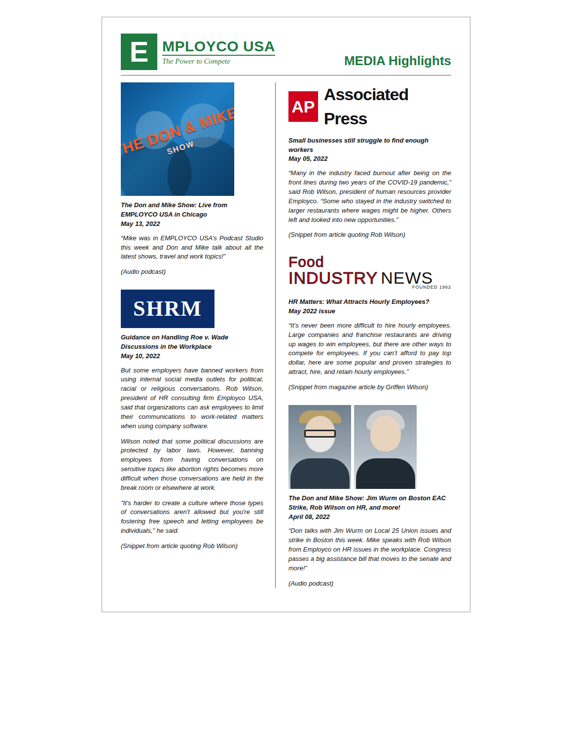E
MPLOYCO USA The Power to Compete
MEDIA Highlights
THE DON & MIKESHOW
The Don and Mike Show: Live from EMPLOYCO USA in Chicago May 13, 2022
“Mike was in EMPLOYCO USA’s Podcast Studio this week and Don and Mike talk about all the latest shows, travel and work topics!”
(Audio podcast)
SHRM
Guidance on Handling Roe v. Wade Discussions in the Workplace May 10, 2022
But some employers have banned workers from using internal social media outlets for political, racial or religious conversations. Rob Wilson, president of HR consulting firm Employco USA, said that organizations can ask employees to limit their communications to work-related matters when using company software.
Wilson noted that some political discussions are protected by labor laws. However, banning employees from having conversations on sensitive topics like abortion rights becomes more difficult when those conversations are held in the break room or elsewhere at work.
"It's harder to create a culture where those types of conversations aren't allowed but you're still fostering free speech and letting employees be individuals," he said.
(Snippet from article quoting Rob Wilson)
AP
Associated Press
Small businesses still struggle to find enough workers May 05, 2022
“Many in the industry faced burnout after being on the front lines during two years of the COVID-19 pandemic,” said Rob Wilson, president of human resources provider Employco. “Some who stayed in the industry switched to larger restaurants where wages might be higher. Others left and looked into new opportunities.”
(Snippet from article quoting Rob Wilson)
Food
INDUSTRY NEWS
FOUNDED 1962
HR Matters: What Attracts Hourly Employees? May 2022 issue
“It’s never been more difficult to hire hourly employees. Large companies and franchise restaurants are driving up wages to win employees, but there are other ways to compete for employees. If you can’t afford to pay top dollar, here are some popular and proven strategies to attract, hire, and retain hourly employees.”
(Snippet from magazine article by Griffen Wilson)
The Don and Mike Show: Jim Wurm on Boston EAC Strike, Rob Wilson on HR, and more! April 08, 2022
“Don talks with Jim Wurm on Local 25 Union issues and strike in Boston this week. Mike speaks with Rob Wilson from Employco on HR issues in the workplace. Congress passes a big assistance bill that moves to the senate and more!”
(Audio podcast)